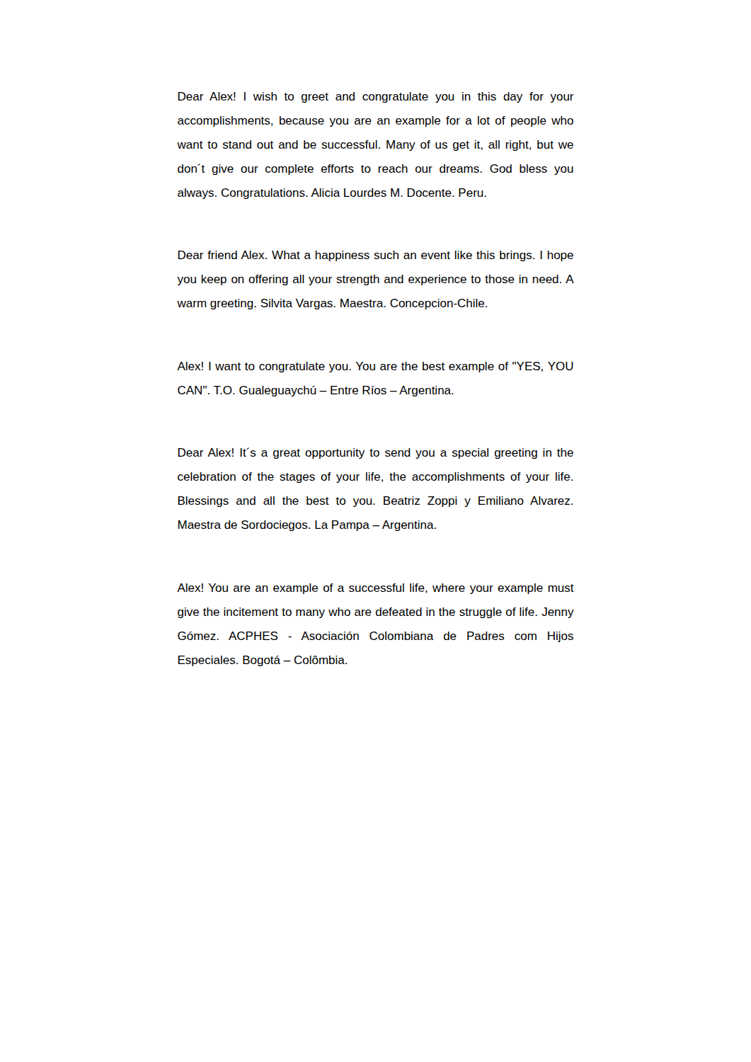Dear Alex! I wish to greet and congratulate you in this day for your accomplishments, because you are an example for a lot of people who want to stand out and be successful. Many of us get it, all right, but we don´t give our complete efforts to reach our dreams. God bless you always. Congratulations. Alicia Lourdes M. Docente. Peru.
Dear friend Alex. What a happiness such an event like this brings. I hope you keep on offering all your strength and experience to those in need. A warm greeting. Silvita Vargas. Maestra. Concepcion-Chile.
Alex! I want to congratulate you. You are the best example of "YES, YOU CAN". T.O. Gualeguaychú – Entre Ríos – Argentina.
Dear Alex! It´s a great opportunity to send you a special greeting in the celebration of the stages of your life, the accomplishments of your life. Blessings and all the best to you. Beatriz Zoppi y Emiliano Alvarez. Maestra de Sordociegos. La Pampa – Argentina.
Alex! You are an example of a successful life, where your example must give the incitement to many who are defeated in the struggle of life. Jenny Gómez. ACPHES - Asociación Colombiana de Padres com Hijos Especiales. Bogotá – Colômbia.